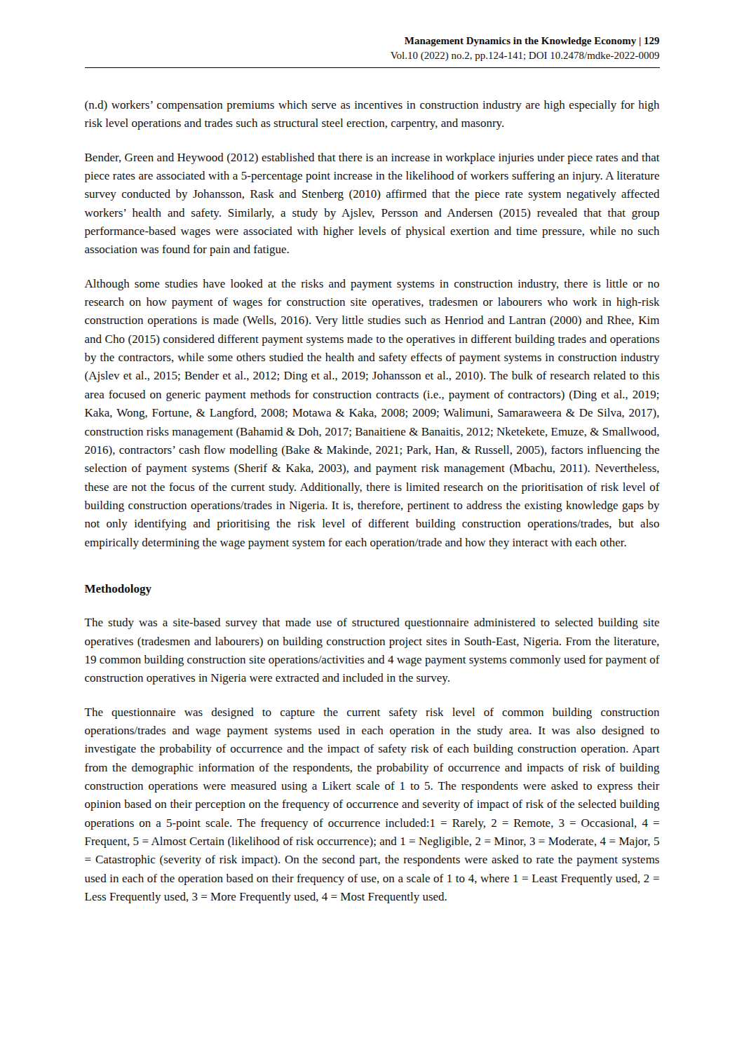Management Dynamics in the Knowledge Economy | 129
Vol.10 (2022) no.2, pp.124-141; DOI 10.2478/mdke-2022-0009
(n.d) workers’ compensation premiums which serve as incentives in construction industry are high especially for high risk level operations and trades such as structural steel erection, carpentry, and masonry.
Bender, Green and Heywood (2012) established that there is an increase in workplace injuries under piece rates and that piece rates are associated with a 5-percentage point increase in the likelihood of workers suffering an injury. A literature survey conducted by Johansson, Rask and Stenberg (2010) affirmed that the piece rate system negatively affected workers’ health and safety. Similarly, a study by Ajslev, Persson and Andersen (2015) revealed that that group performance-based wages were associated with higher levels of physical exertion and time pressure, while no such association was found for pain and fatigue.
Although some studies have looked at the risks and payment systems in construction industry, there is little or no research on how payment of wages for construction site operatives, tradesmen or labourers who work in high-risk construction operations is made (Wells, 2016). Very little studies such as Henriod and Lantran (2000) and Rhee, Kim and Cho (2015) considered different payment systems made to the operatives in different building trades and operations by the contractors, while some others studied the health and safety effects of payment systems in construction industry (Ajslev et al., 2015; Bender et al., 2012; Ding et al., 2019; Johansson et al., 2010). The bulk of research related to this area focused on generic payment methods for construction contracts (i.e., payment of contractors) (Ding et al., 2019; Kaka, Wong, Fortune, & Langford, 2008; Motawa & Kaka, 2008; 2009; Walimuni, Samaraweera & De Silva, 2017), construction risks management (Bahamid & Doh, 2017; Banaitiene & Banaitis, 2012; Nketekete, Emuze, & Smallwood, 2016), contractors’ cash flow modelling (Bake & Makinde, 2021; Park, Han, & Russell, 2005), factors influencing the selection of payment systems (Sherif & Kaka, 2003), and payment risk management (Mbachu, 2011). Nevertheless, these are not the focus of the current study. Additionally, there is limited research on the prioritisation of risk level of building construction operations/trades in Nigeria. It is, therefore, pertinent to address the existing knowledge gaps by not only identifying and prioritising the risk level of different building construction operations/trades, but also empirically determining the wage payment system for each operation/trade and how they interact with each other.
Methodology
The study was a site-based survey that made use of structured questionnaire administered to selected building site operatives (tradesmen and labourers) on building construction project sites in South-East, Nigeria. From the literature, 19 common building construction site operations/activities and 4 wage payment systems commonly used for payment of construction operatives in Nigeria were extracted and included in the survey.
The questionnaire was designed to capture the current safety risk level of common building construction operations/trades and wage payment systems used in each operation in the study area. It was also designed to investigate the probability of occurrence and the impact of safety risk of each building construction operation. Apart from the demographic information of the respondents, the probability of occurrence and impacts of risk of building construction operations were measured using a Likert scale of 1 to 5. The respondents were asked to express their opinion based on their perception on the frequency of occurrence and severity of impact of risk of the selected building operations on a 5-point scale. The frequency of occurrence included:1 = Rarely, 2 = Remote, 3 = Occasional, 4 = Frequent, 5 = Almost Certain (likelihood of risk occurrence); and 1 = Negligible, 2 = Minor, 3 = Moderate, 4 = Major, 5 = Catastrophic (severity of risk impact). On the second part, the respondents were asked to rate the payment systems used in each of the operation based on their frequency of use, on a scale of 1 to 4, where 1 = Least Frequently used, 2 = Less Frequently used, 3 = More Frequently used, 4 = Most Frequently used.